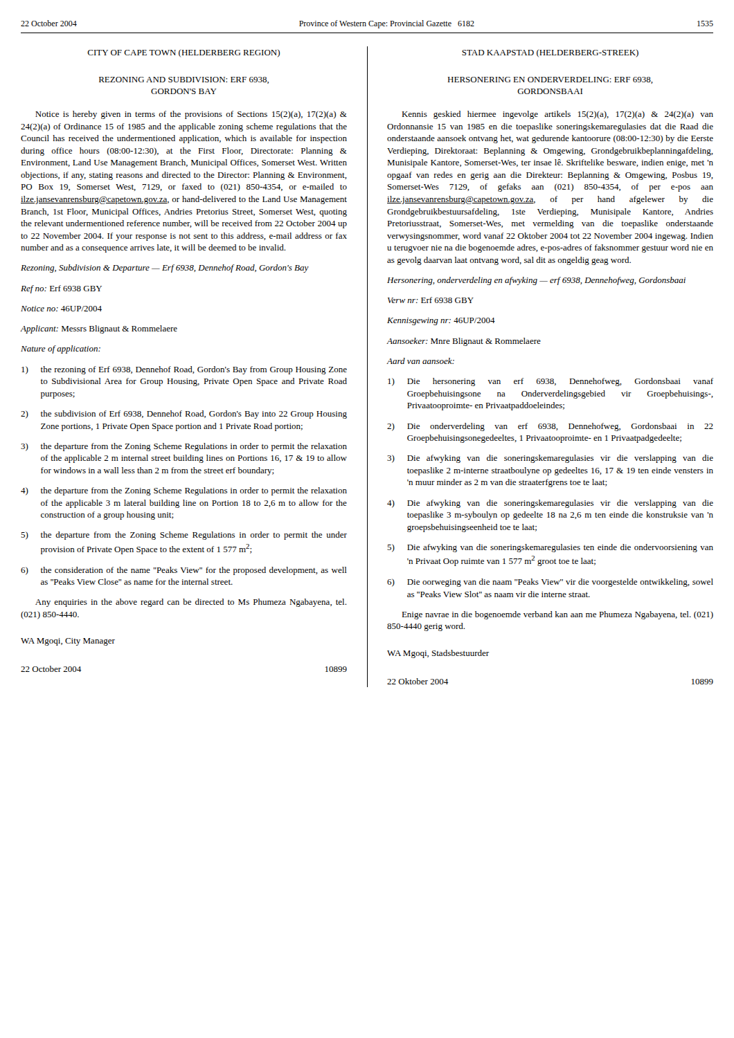22 October 2004 Province of Western Cape: Provincial Gazette 6182 1535
City of Cape Town (Helderberg Region)
Rezoning and Subdivision: Erf 6938,
Gordon's Bay
Notice is hereby given in terms of the provisions of Sections 15(2)(a), 17(2)(a) & 24(2)(a) of Ordinance 15 of 1985 and the applicable zoning scheme regulations that the Council has received the undermentioned application, which is available for inspection during office hours (08:00-12:30), at the First Floor, Directorate: Planning & Environment, Land Use Management Branch, Municipal Offices, Somerset West. Written objections, if any, stating reasons and directed to the Director: Planning & Environment, PO Box 19, Somerset West, 7129, or faxed to (021) 850-4354, or e-mailed to ilze.jansevanrensburg@capetown.gov.za, or hand-delivered to the Land Use Management Branch, 1st Floor, Municipal Offices, Andries Pretorius Street, Somerset West, quoting the relevant undermentioned reference number, will be received from 22 October 2004 up to 22 November 2004. If your response is not sent to this address, e-mail address or fax number and as a consequence arrives late, it will be deemed to be invalid.
Rezoning, Subdivision & Departure — Erf 6938, Dennehof Road, Gordon's Bay
Ref no: Erf 6938 GBY
Notice no: 46UP/2004
Applicant: Messrs Blignaut & Rommelaere
Nature of application:
the rezoning of Erf 6938, Dennehof Road, Gordon's Bay from Group Housing Zone to Subdivisional Area for Group Housing, Private Open Space and Private Road purposes;
the subdivision of Erf 6938, Dennehof Road, Gordon's Bay into 22 Group Housing Zone portions, 1 Private Open Space portion and 1 Private Road portion;
the departure from the Zoning Scheme Regulations in order to permit the relaxation of the applicable 2 m internal street building lines on Portions 16, 17 & 19 to allow for windows in a wall less than 2 m from the street erf boundary;
the departure from the Zoning Scheme Regulations in order to permit the relaxation of the applicable 3 m lateral building line on Portion 18 to 2,6 m to allow for the construction of a group housing unit;
the departure from the Zoning Scheme Regulations in order to permit the under provision of Private Open Space to the extent of 1 577 m2;
the consideration of the name ''Peaks View'' for the proposed development, as well as ''Peaks View Close'' as name for the internal street.
Any enquiries in the above regard can be directed to Ms Phumeza Ngabayena, tel. (021) 850-4440.
WA Mgoqi, City Manager
22 October 2004 10899
Stad Kaapstad (Helderberg-Streek)
Hersonering en Onderverdeling: Erf 6938,
Gordonsbaai
Kennis geskied hiermee ingevolge artikels 15(2)(a), 17(2)(a) & 24(2)(a) van Ordonnansie 15 van 1985 en die toepaslike soneringskemaregulasies dat die Raad die onderstaande aansoek ontvang het, wat gedurende kantoorure (08:00-12:30) by die Eerste Verdieping, Direktoraat: Beplanning & Omgewing, Grondgebruikbeplanningafdeling, Munisipale Kantore, Somerset-Wes, ter insae lê. Skriftelike besware, indien enige, met 'n opgaaf van redes en gerig aan die Direkteur: Beplanning & Omgewing, Posbus 19, Somerset-Wes 7129, of gefaks aan (021) 850-4354, of per e-pos aan ilze.jansevanrensburg@capetown.gov.za, of per hand afgelewer by die Grondgebruikbestuursafdeling, 1ste Verdieping, Munisipale Kantore, Andries Pretoriusstraat, Somerset-Wes, met vermelding van die toepaslike onderstaande verwysingsnommer, word vanaf 22 Oktober 2004 tot 22 November 2004 ingewag. Indien u terugvoer nie na die bogenoemde adres, e-pos-adres of faksnommer gestuur word nie en as gevolg daarvan laat ontvang word, sal dit as ongeldig geag word.
Hersonering, onderverdeling en afwyking — erf 6938, Dennehofweg, Gordonsbaai
Verw nr: Erf 6938 GBY
Kennisgewing nr: 46UP/2004
Aansoeker: Mnre Blignaut & Rommelaere
Aard van aansoek:
Die hersonering van erf 6938, Dennehofweg, Gordonsbaai vanaf Groepbehuisingsone na Onderverdelingsgebied vir Groepbehuisings-, Privaatooproimte- en Privaatpaddoeleindes;
Die onderverdeling van erf 6938, Dennehofweg, Gordonsbaai in 22 Groepbehuisingsonegedeeltes, 1 Privaatooproimte- en 1 Privaatpadgedeelte;
Die afwyking van die soneringskemaregulasies vir die verslapping van die toepaslike 2 m-interne straatboulyne op gedeeltes 16, 17 & 19 ten einde vensters in 'n muur minder as 2 m van die straaterfgrens toe te laat;
Die afwyking van die soneringskemaregulasies vir die verslapping van die toepaslike 3 m-syboulyn op gedeelte 18 na 2,6 m ten einde die konstruksie van 'n groepsbehuisingseenheid toe te laat;
Die afwyking van die soneringskemaregulasies ten einde die ondervoorsiening van 'n Privaat Oop ruimte van 1 577 m2 groot toe te laat;
Die oorweging van die naam ''Peaks View'' vir die voorgestelde ontwikkeling, sowel as ''Peaks View Slot'' as naam vir die interne straat.
Enige navrae in die bogenoemde verband kan aan me Phumeza Ngabayena, tel. (021) 850-4440 gerig word.
WA Mgoqi, Stadsbestuurder
22 Oktober 2004 10899